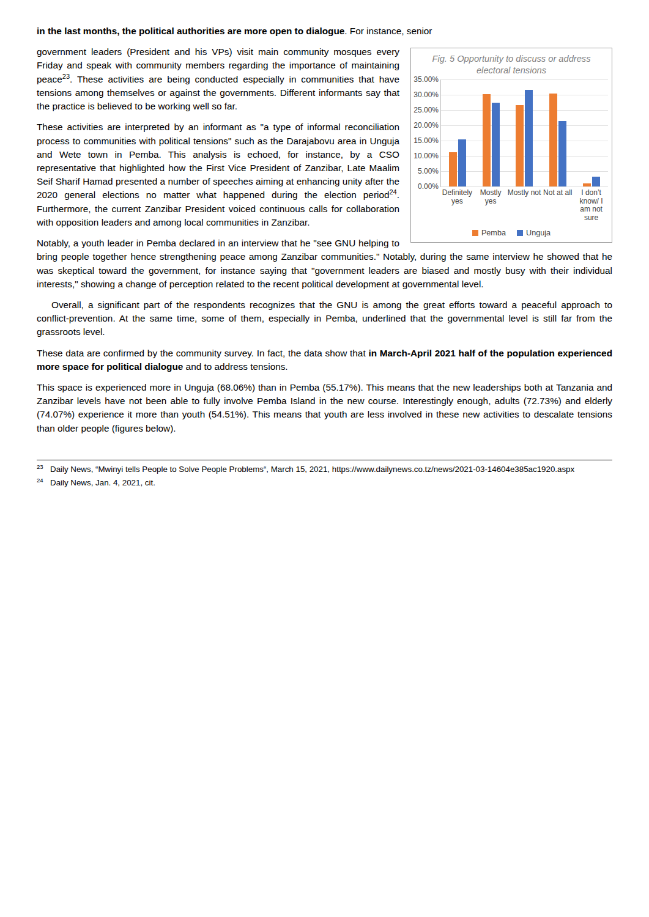in the last months, the political authorities are more open to dialogue. For instance, senior
Fig. 5 Opportunity to discuss or address electoral tensions
35.00%
30.00%
25.00%
20.00%
15.00%
10.00%
5.00%
0.00%
Definitely yes Mostly yes Mostly not Not at all I don’t know/ I am not sure
Pemba Unguja
government leaders (President and his VPs) visit main community mosques every Friday and speak with community members regarding the importance of maintaining peace23. These activities are being conducted especially in communities that have tensions among themselves or against the governments. Different informants say that the practice is believed to be working well so far.
These activities are interpreted by an informant as "a type of informal reconciliation process to communities with political tensions" such as the Darajabovu area in Unguja and Wete town in Pemba. This analysis is echoed, for instance, by a CSO representative that highlighted how the First Vice President of Zanzibar, Late Maalim Seif Sharif Hamad presented a number of speeches aiming at enhancing unity after the 2020 general elections no matter what happened during the election period24. Furthermore, the current Zanzibar President voiced continuous calls for collaboration with opposition leaders and among local communities in Zanzibar.
Notably, a youth leader in Pemba declared in an interview that he "see GNU helping to bring people together hence strengthening peace among Zanzibar communities." Notably, during the same interview he showed that he was skeptical toward the government, for instance saying that "government leaders are biased and mostly busy with their individual interests," showing a change of perception related to the recent political development at governmental level.
Overall, a significant part of the respondents recognizes that the GNU is among the great efforts toward a peaceful approach to conflict-prevention. At the same time, some of them, especially in Pemba, underlined that the governmental level is still far from the grassroots level.
These data are confirmed by the community survey. In fact, the data show that in March-April 2021 half of the population experienced more space for political dialogue and to address tensions.
This space is experienced more in Unguja (68.06%) than in Pemba (55.17%). This means that the new leaderships both at Tanzania and Zanzibar levels have not been able to fully involve Pemba Island in the new course. Interestingly enough, adults (72.73%) and elderly (74.07%) experience it more than youth (54.51%). This means that youth are less involved in these new activities to descalate tensions than older people (figures below).
23 Daily News, “Mwinyi tells People to Solve People Problems“, March 15, 2021, https://www.dailynews.co.tz/news/2021-03-14604e385ac1920.aspx
24 Daily News, Jan. 4, 2021, cit.